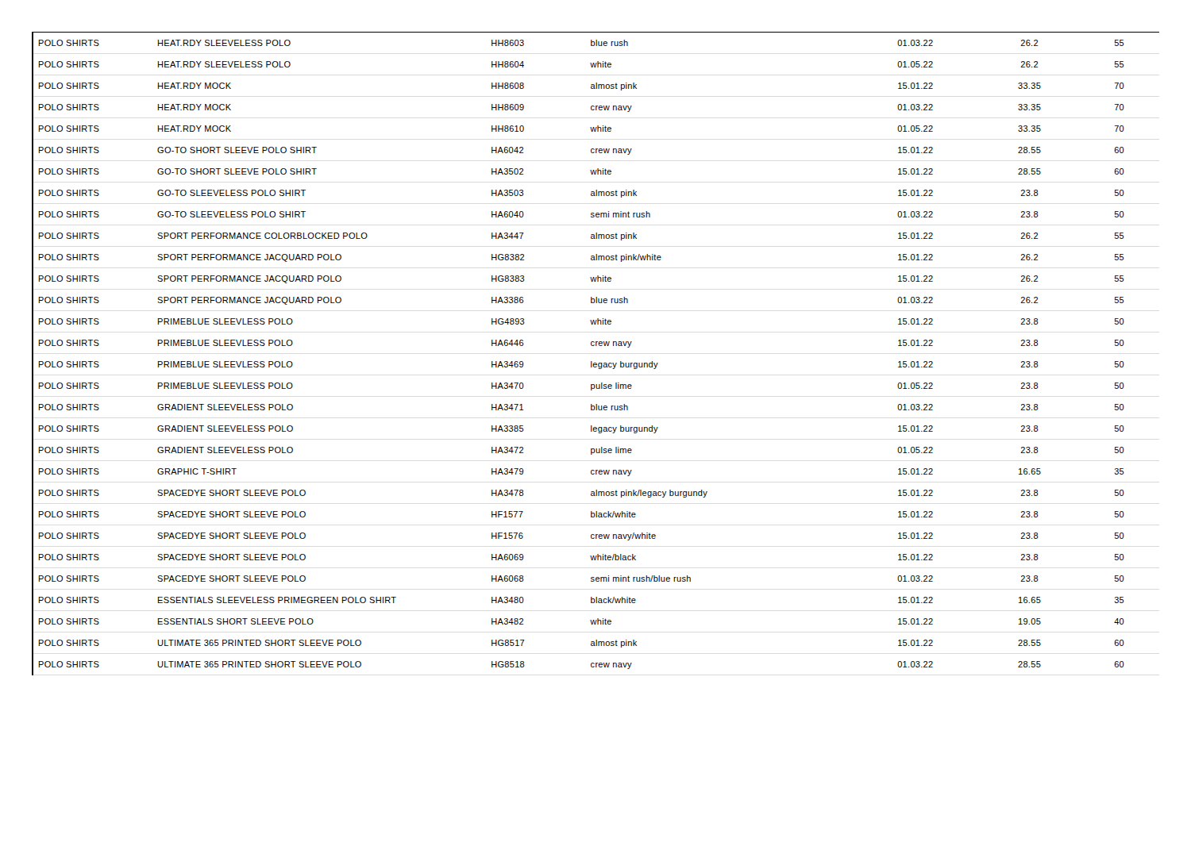| POLO SHIRTS | HEAT.RDY SLEEVELESS POLO | HH8603 | blue rush | 01.03.22 | 26.2 | 55 |
| POLO SHIRTS | HEAT.RDY SLEEVELESS POLO | HH8604 | white | 01.05.22 | 26.2 | 55 |
| POLO SHIRTS | HEAT.RDY MOCK | HH8608 | almost pink | 15.01.22 | 33.35 | 70 |
| POLO SHIRTS | HEAT.RDY MOCK | HH8609 | crew navy | 01.03.22 | 33.35 | 70 |
| POLO SHIRTS | HEAT.RDY MOCK | HH8610 | white | 01.05.22 | 33.35 | 70 |
| POLO SHIRTS | GO-TO SHORT SLEEVE POLO SHIRT | HA6042 | crew navy | 15.01.22 | 28.55 | 60 |
| POLO SHIRTS | GO-TO SHORT SLEEVE POLO SHIRT | HA3502 | white | 15.01.22 | 28.55 | 60 |
| POLO SHIRTS | GO-TO SLEEVELESS POLO SHIRT | HA3503 | almost pink | 15.01.22 | 23.8 | 50 |
| POLO SHIRTS | GO-TO SLEEVELESS POLO SHIRT | HA6040 | semi mint rush | 01.03.22 | 23.8 | 50 |
| POLO SHIRTS | SPORT PERFORMANCE COLORBLOCKED POLO | HA3447 | almost pink | 15.01.22 | 26.2 | 55 |
| POLO SHIRTS | SPORT PERFORMANCE JACQUARD POLO | HG8382 | almost pink/white | 15.01.22 | 26.2 | 55 |
| POLO SHIRTS | SPORT PERFORMANCE JACQUARD POLO | HG8383 | white | 15.01.22 | 26.2 | 55 |
| POLO SHIRTS | SPORT PERFORMANCE JACQUARD POLO | HA3386 | blue rush | 01.03.22 | 26.2 | 55 |
| POLO SHIRTS | PRIMEBLUE SLEEVLESS POLO | HG4893 | white | 15.01.22 | 23.8 | 50 |
| POLO SHIRTS | PRIMEBLUE SLEEVLESS POLO | HA6446 | crew navy | 15.01.22 | 23.8 | 50 |
| POLO SHIRTS | PRIMEBLUE SLEEVLESS POLO | HA3469 | legacy burgundy | 15.01.22 | 23.8 | 50 |
| POLO SHIRTS | PRIMEBLUE SLEEVLESS POLO | HA3470 | pulse lime | 01.05.22 | 23.8 | 50 |
| POLO SHIRTS | GRADIENT SLEEVELESS POLO | HA3471 | blue rush | 01.03.22 | 23.8 | 50 |
| POLO SHIRTS | GRADIENT SLEEVELESS POLO | HA3385 | legacy burgundy | 15.01.22 | 23.8 | 50 |
| POLO SHIRTS | GRADIENT SLEEVELESS POLO | HA3472 | pulse lime | 01.05.22 | 23.8 | 50 |
| POLO SHIRTS | GRAPHIC T-SHIRT | HA3479 | crew navy | 15.01.22 | 16.65 | 35 |
| POLO SHIRTS | SPACEDYE SHORT SLEEVE POLO | HA3478 | almost pink/legacy burgundy | 15.01.22 | 23.8 | 50 |
| POLO SHIRTS | SPACEDYE SHORT SLEEVE POLO | HF1577 | black/white | 15.01.22 | 23.8 | 50 |
| POLO SHIRTS | SPACEDYE SHORT SLEEVE POLO | HF1576 | crew navy/white | 15.01.22 | 23.8 | 50 |
| POLO SHIRTS | SPACEDYE SHORT SLEEVE POLO | HA6069 | white/black | 15.01.22 | 23.8 | 50 |
| POLO SHIRTS | SPACEDYE SHORT SLEEVE POLO | HA6068 | semi mint rush/blue rush | 01.03.22 | 23.8 | 50 |
| POLO SHIRTS | ESSENTIALS SLEEVELESS PRIMEGREEN POLO SHIRT | HA3480 | black/white | 15.01.22 | 16.65 | 35 |
| POLO SHIRTS | ESSENTIALS SHORT SLEEVE POLO | HA3482 | white | 15.01.22 | 19.05 | 40 |
| POLO SHIRTS | ULTIMATE 365 PRINTED SHORT SLEEVE POLO | HG8517 | almost pink | 15.01.22 | 28.55 | 60 |
| POLO SHIRTS | ULTIMATE 365 PRINTED SHORT SLEEVE POLO | HG8518 | crew navy | 01.03.22 | 28.55 | 60 |